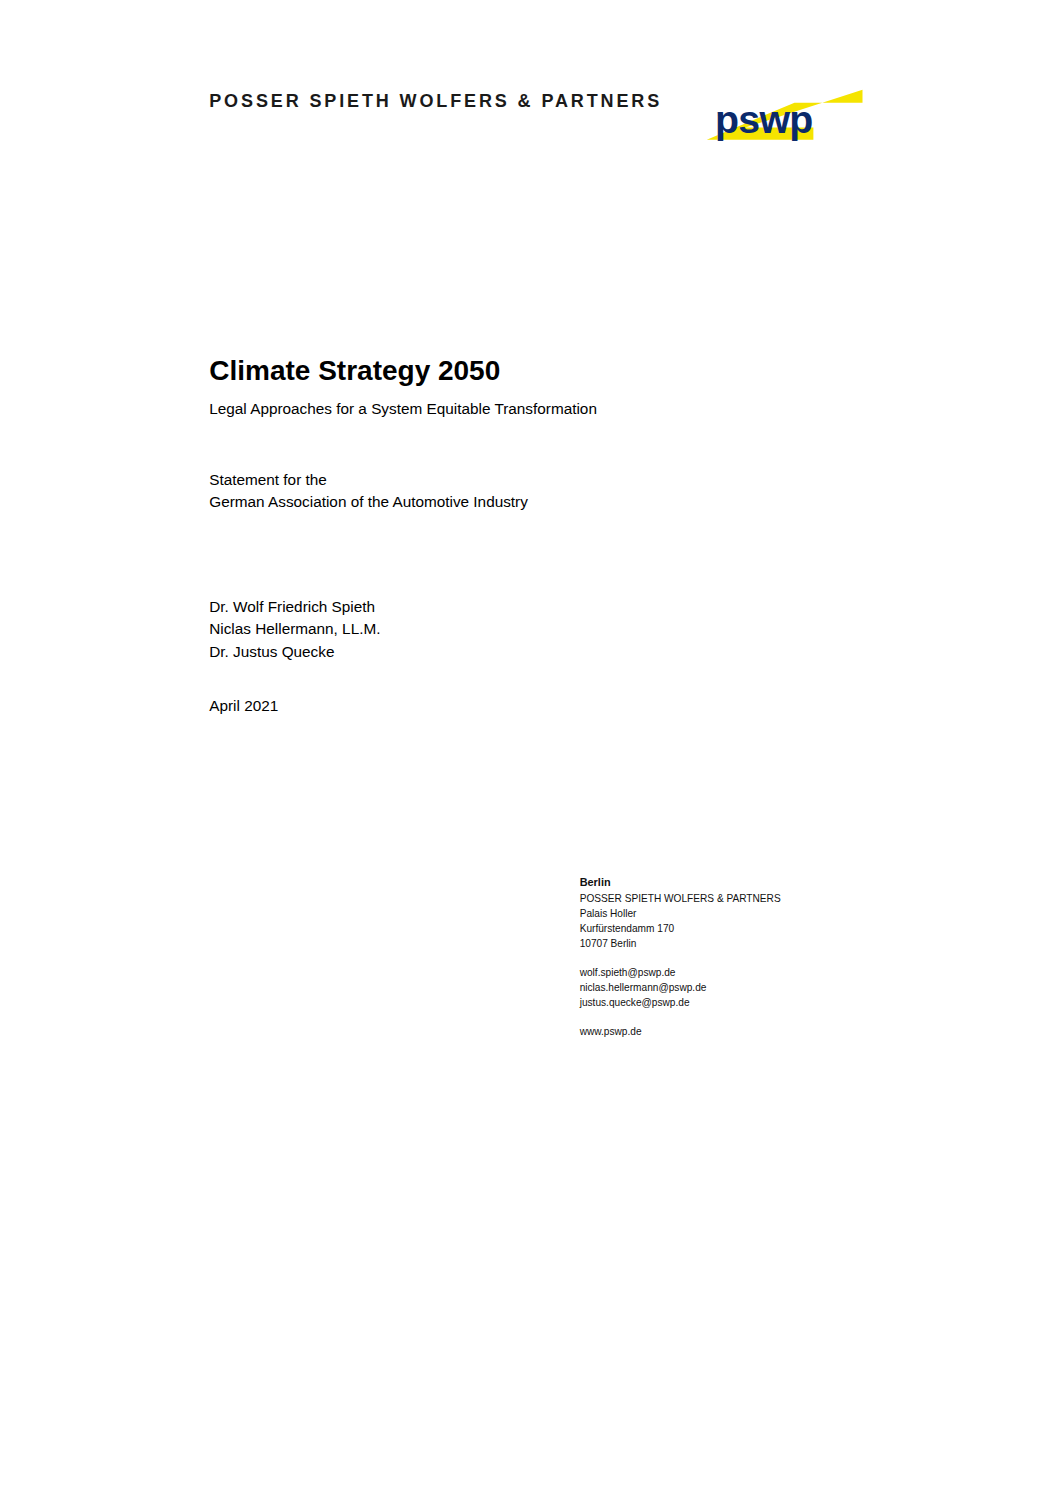POSSER SPIETH WOLFERS & PARTNERS
pswp
Climate Strategy 2050
Legal Approaches for a System Equitable Transformation
Statement for the
German Association of the Automotive Industry
Dr. Wolf Friedrich Spieth
Niclas Hellermann, LL.M.
Dr. Justus Quecke
April 2021
Berlin
POSSER SPIETH WOLFERS & PARTNERS
Palais Holler
Kurfürstendamm 170
10707 Berlin
wolf.spieth@pswp.de
niclas.hellermann@pswp.de
justus.quecke@pswp.de
www.pswp.de